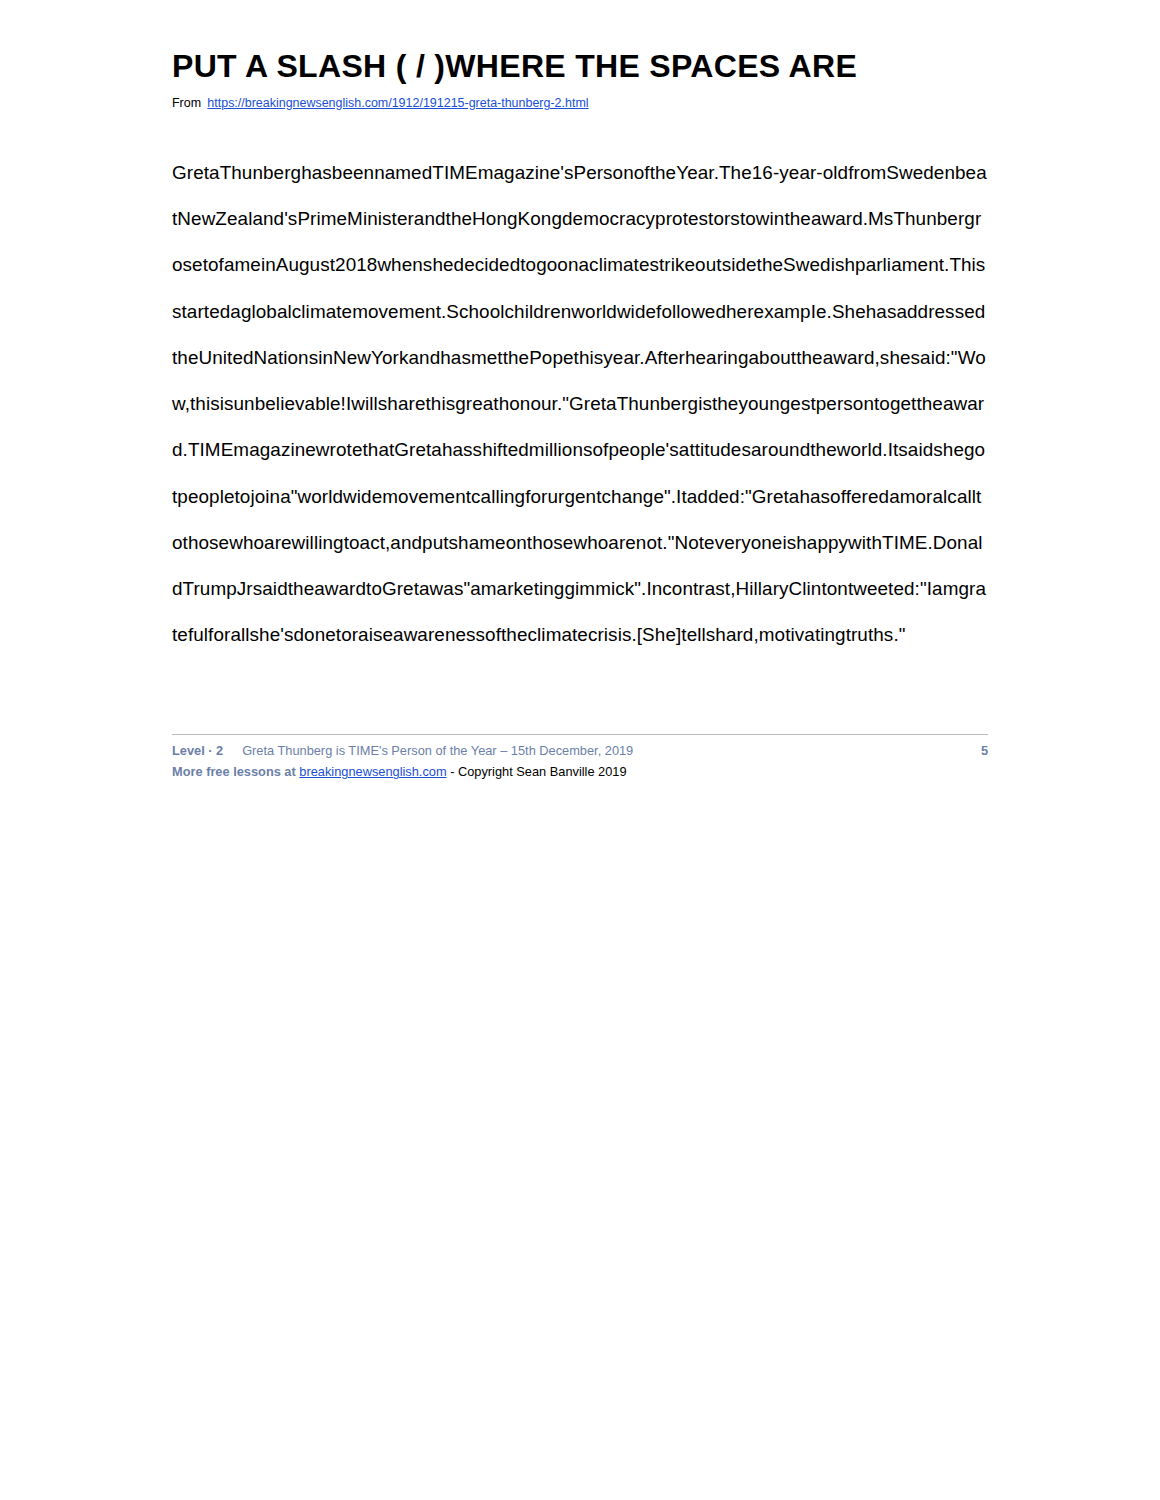PUT A SLASH ( / )WHERE THE SPACES ARE
From https://breakingnewsenglish.com/1912/191215-greta-thunberg-2.html
GretaThunberghasbeennamedTIMEmagazine'sPersonoftheYear.The16-year-oldfromSwedenbeatNewZealand'sPrimeMinisterandtheHongKongdemocracyprotestorstowintheaward.MsThunbergrosetofameinAugust2018whenshedecidedtogoonaclimatestrikeoutsidetheSwedishparliament.Thisstartedaglobalclimatemovement.SchoolchildrenworldwidefollowedherexampIe.ShehasaddressedtheUnitedNationsinNewYorkandhasmetthePopethisyear.Afterhearingabouttheaward,shesaid:"Wow,thisisunbelievable!Iwillsharethisgreathonour."GretaThunbergistheyoungestpersontogettheaward.TIMEmagazinewrotethatGretahasshiftedmillionsofpeople'sattitudesaroundtheworld.Itsaidshegotpeopletojoina"worldwidemovementcallingforurgentchange".Itadded:"Gretahasofferedamoralcalltothosewhoarewillingtoact,andputshameonthosewhoarenot."NoteveryoneishappywithTIME.DonaldTrumpJrsaidtheawardtoGretawas"amarketinggimmick".Incontrast,HillaryClintontweeted:"Iamgratefulforallshe'sdonetoraiseawarenessoftheclimatecrisis.[She]tellshard,motivatingtruths."
Level · 2 Greta Thunberg is TIME's Person of the Year – 15th December, 2019
More free lessons at breakingnewsenglish.com - Copyright Sean Banville 2019
5